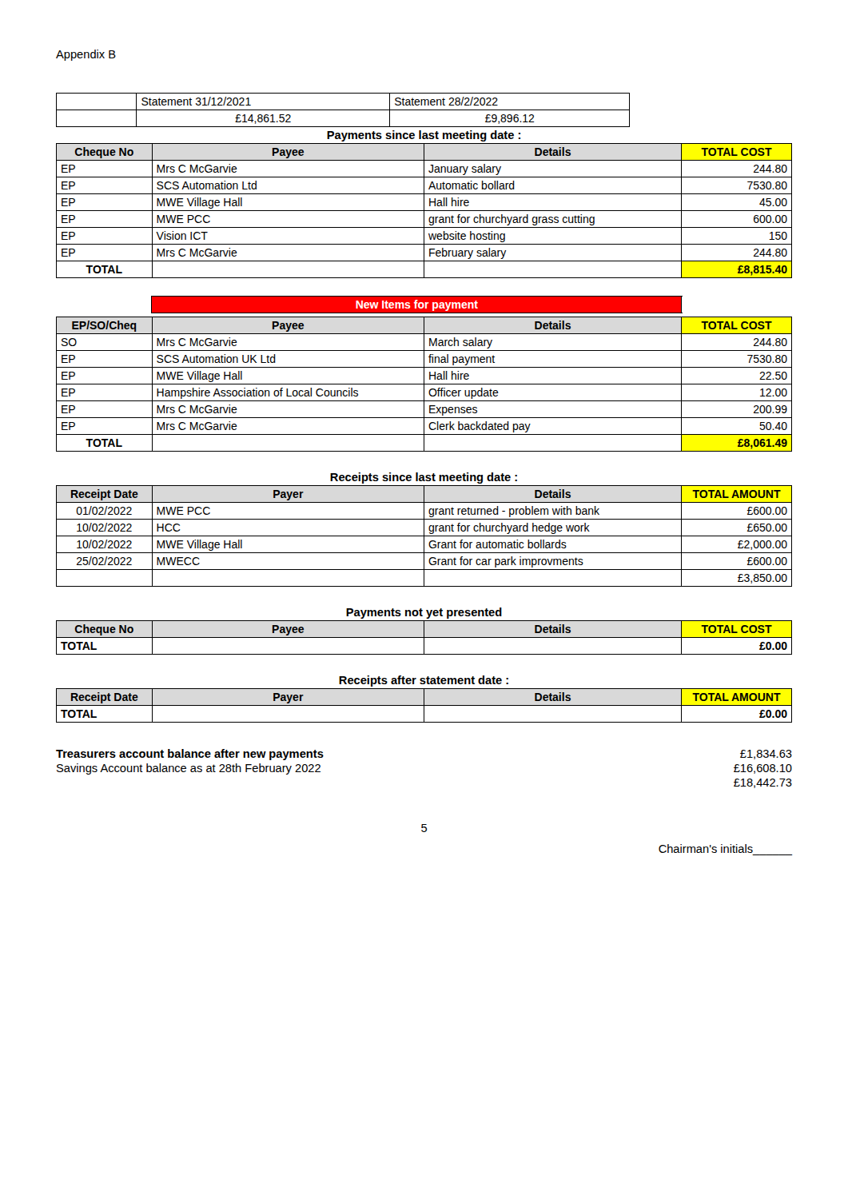Appendix B
| | Statement 31/12/2021 | Statement 28/2/2022 |
| | £14,861.52 | £9,896.12 |
Payments since last meeting date :
| Cheque No | Payee | Details | TOTAL COST |
| --- | --- | --- | --- |
| EP | Mrs C McGarvie | January salary | 244.80 |
| EP | SCS Automation Ltd | Automatic bollard | 7530.80 |
| EP | MWE Village Hall | Hall hire | 45.00 |
| EP | MWE PCC | grant for churchyard grass cutting | 600.00 |
| EP | Vision ICT | website hosting | 150 |
| EP | Mrs C McGarvie | February salary | 244.80 |
| TOTAL | | | £8,815.40 |
| | New Items for payment | |
| EP/SO/Cheq | Payee | Details | TOTAL COST |
| --- | --- | --- | --- |
| SO | Mrs C McGarvie | March salary | 244.80 |
| EP | SCS Automation UK Ltd | final payment | 7530.80 |
| EP | MWE Village Hall | Hall hire | 22.50 |
| EP | Hampshire Association of Local Councils | Officer update | 12.00 |
| EP | Mrs C McGarvie | Expenses | 200.99 |
| EP | Mrs C McGarvie | Clerk backdated pay | 50.40 |
| TOTAL | | | £8,061.49 |
Receipts since last meeting date :
| Receipt Date | Payer | Details | TOTAL AMOUNT |
| --- | --- | --- | --- |
| 01/02/2022 | MWE PCC | grant returned - problem with bank | £600.00 |
| 10/02/2022 | HCC | grant for churchyard hedge work | £650.00 |
| 10/02/2022 | MWE Village Hall | Grant for automatic bollards | £2,000.00 |
| 25/02/2022 | MWECC | Grant for car park improvments | £600.00 |
| | | | £3,850.00 |
Payments not yet presented
| Cheque No | Payee | Details | TOTAL COST |
| --- | --- | --- | --- |
| TOTAL | | | £0.00 |
Receipts after statement date :
| Receipt Date | Payer | Details | TOTAL AMOUNT |
| --- | --- | --- | --- |
| TOTAL | | | £0.00 |
| Treasurers account balance after new payments | £1,834.63 |
| Savings Account balance as at 28th February 2022 | £16,608.10 |
| | £18,442.73 |
5
Chairman's initials______